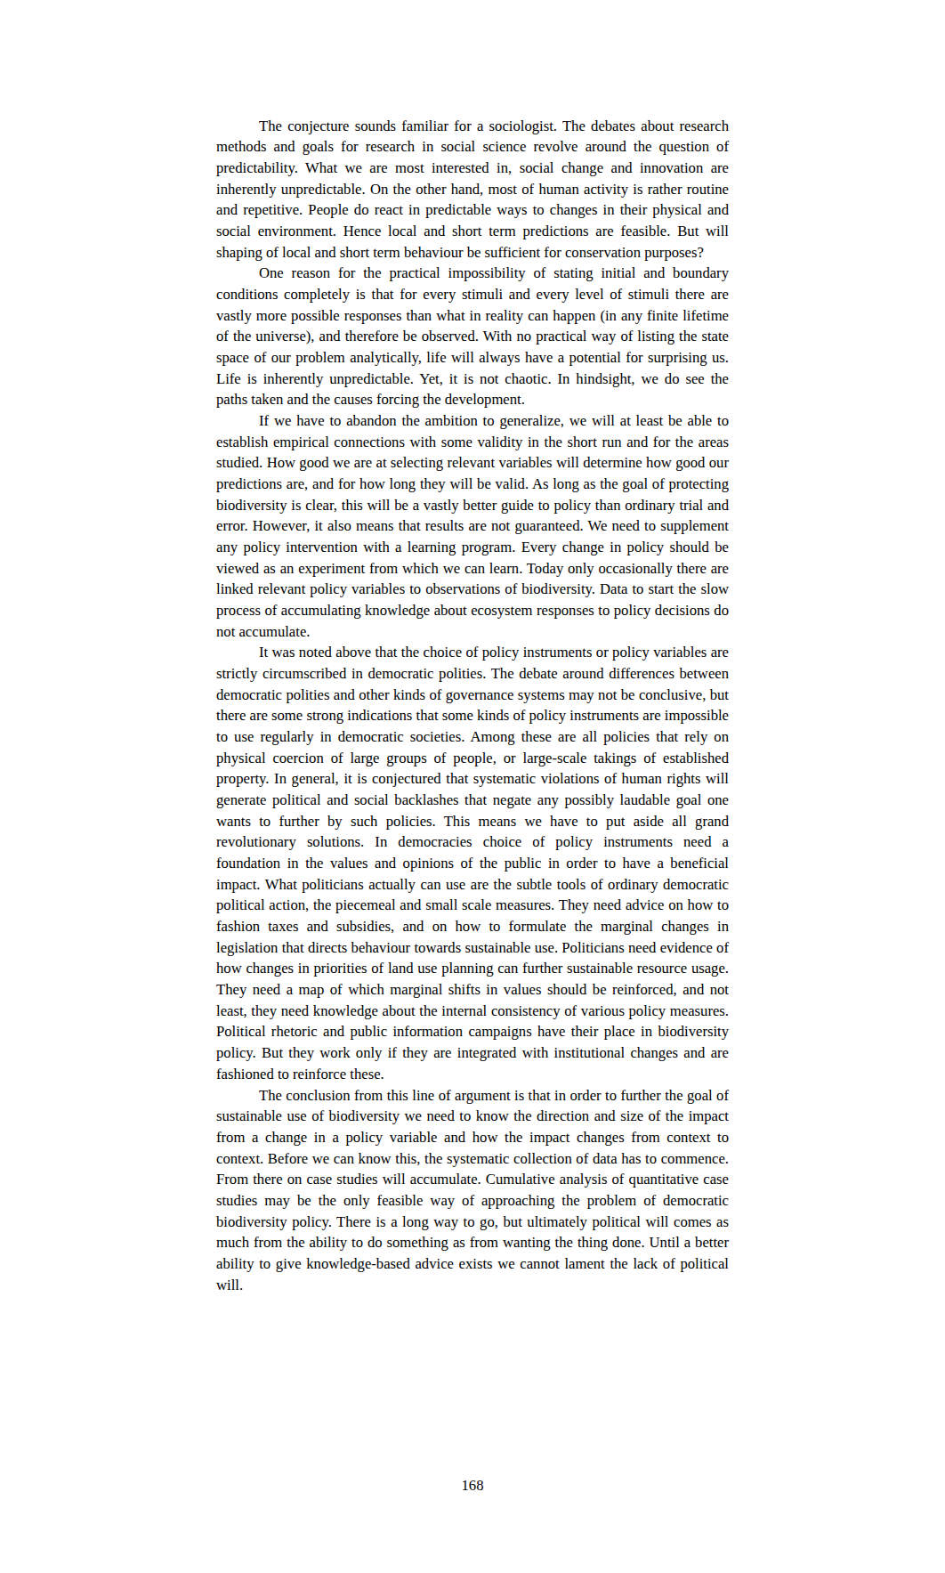The conjecture sounds familiar for a sociologist. The debates about research methods and goals for research in social science revolve around the question of predictability. What we are most interested in, social change and innovation are inherently unpredictable. On the other hand, most of human activity is rather routine and repetitive. People do react in predictable ways to changes in their physical and social environment. Hence local and short term predictions are feasible. But will shaping of local and short term behaviour be sufficient for conservation purposes?
One reason for the practical impossibility of stating initial and boundary conditions completely is that for every stimuli and every level of stimuli there are vastly more possible responses than what in reality can happen (in any finite lifetime of the universe), and therefore be observed. With no practical way of listing the state space of our problem analytically, life will always have a potential for surprising us. Life is inherently unpredictable. Yet, it is not chaotic. In hindsight, we do see the paths taken and the causes forcing the development.
If we have to abandon the ambition to generalize, we will at least be able to establish empirical connections with some validity in the short run and for the areas studied. How good we are at selecting relevant variables will determine how good our predictions are, and for how long they will be valid. As long as the goal of protecting biodiversity is clear, this will be a vastly better guide to policy than ordinary trial and error. However, it also means that results are not guaranteed. We need to supplement any policy intervention with a learning program. Every change in policy should be viewed as an experiment from which we can learn. Today only occasionally there are linked relevant policy variables to observations of biodiversity. Data to start the slow process of accumulating knowledge about ecosystem responses to policy decisions do not accumulate.
It was noted above that the choice of policy instruments or policy variables are strictly circumscribed in democratic polities. The debate around differences between democratic polities and other kinds of governance systems may not be conclusive, but there are some strong indications that some kinds of policy instruments are impossible to use regularly in democratic societies. Among these are all policies that rely on physical coercion of large groups of people, or large-scale takings of established property. In general, it is conjectured that systematic violations of human rights will generate political and social backlashes that negate any possibly laudable goal one wants to further by such policies. This means we have to put aside all grand revolutionary solutions. In democracies choice of policy instruments need a foundation in the values and opinions of the public in order to have a beneficial impact. What politicians actually can use are the subtle tools of ordinary democratic political action, the piecemeal and small scale measures. They need advice on how to fashion taxes and subsidies, and on how to formulate the marginal changes in legislation that directs behaviour towards sustainable use. Politicians need evidence of how changes in priorities of land use planning can further sustainable resource usage. They need a map of which marginal shifts in values should be reinforced, and not least, they need knowledge about the internal consistency of various policy measures. Political rhetoric and public information campaigns have their place in biodiversity policy. But they work only if they are integrated with institutional changes and are fashioned to reinforce these.
The conclusion from this line of argument is that in order to further the goal of sustainable use of biodiversity we need to know the direction and size of the impact from a change in a policy variable and how the impact changes from context to context. Before we can know this, the systematic collection of data has to commence. From there on case studies will accumulate. Cumulative analysis of quantitative case studies may be the only feasible way of approaching the problem of democratic biodiversity policy. There is a long way to go, but ultimately political will comes as much from the ability to do something as from wanting the thing done. Until a better ability to give knowledge-based advice exists we cannot lament the lack of political will.
168